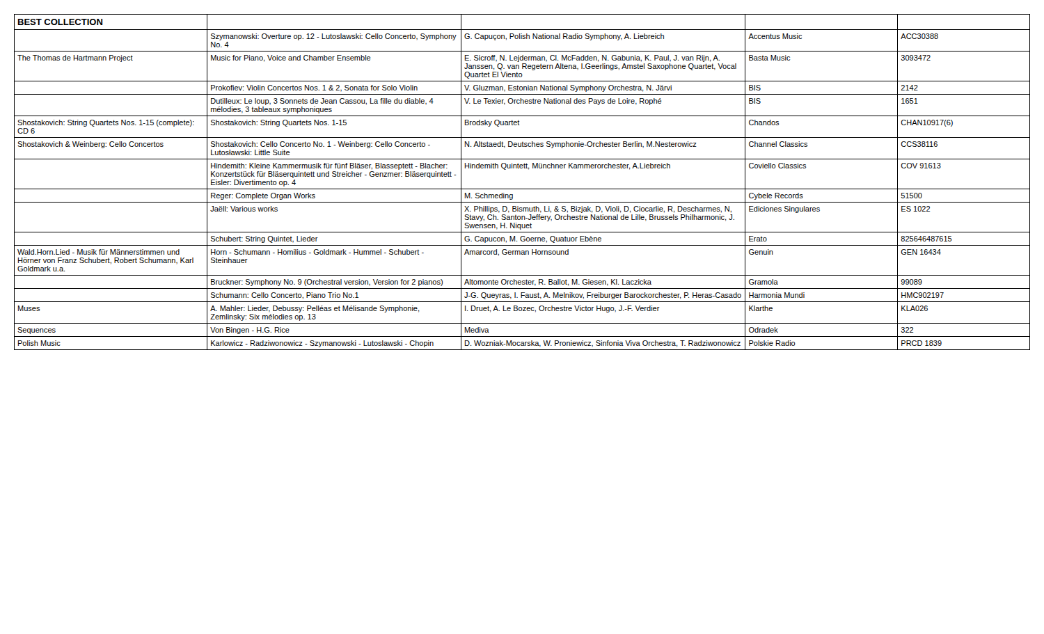| BEST COLLECTION | | | | |
| --- | --- | --- | --- | --- |
| | Szymanowski: Overture op. 12 - Lutoslawski: Cello Concerto, Symphony No. 4 | G. Capuçon, Polish National Radio Symphony, A. Liebreich | Accentus Music | ACC30388 |
| The Thomas de Hartmann Project | Music for Piano, Voice and Chamber Ensemble | E. Sicroff, N. Lejderman, Cl. McFadden, N. Gabunia, K. Paul, J. van Rijn, A. Janssen, Q. van Regetern Altena, I.Geerlings, Amstel Saxophone Quartet, Vocal Quartet El Viento | Basta Music | 3093472 |
| | Prokofiev: Violin Concertos Nos. 1 & 2, Sonata for Solo Violin | V. Gluzman, Estonian National Symphony Orchestra, N. Järvi | BIS | 2142 |
| | Dutilleux: Le loup, 3 Sonnets de Jean Cassou, La fille du diable, 4 mélodies, 3 tableaux symphoniques | V. Le Texier, Orchestre National des Pays de Loire, Rophé | BIS | 1651 |
| Shostakovich: String Quartets Nos. 1-15 (complete): CD 6 | Shostakovich: String Quartets Nos. 1-15 | Brodsky Quartet | Chandos | CHAN10917(6) |
| Shostakovich & Weinberg: Cello Concertos | Shostakovich: Cello Concerto No. 1 - Weinberg: Cello Concerto - Lutosławski: Little Suite | N. Altstaedt, Deutsches Symphonie-Orchester Berlin, M.Nesterowicz | Channel Classics | CCS38116 |
| | Hindemith: Kleine Kammermusik für fünf Bläser, Blasseptett - Blacher: Konzertstück für Bläserquintett und Streicher - Genzmer: Bläserquintett - Eisler: Divertimento op. 4 | Hindemith Quintett, Münchner Kammerorchester, A.Liebreich | Coviello Classics | COV 91613 |
| | Reger: Complete Organ Works | M. Schmeding | Cybele Records | 51500 |
| | Jaëll: Various works | X. Phillips, D, Bismuth, Li, & S, Bizjak, D, Violi, D, Ciocarlie, R, Descharmes, N, Stavy, Ch. Santon-Jeffery, Orchestre National de Lille, Brussels Philharmonic, J. Swensen, H. Niquet | Ediciones Singulares | ES 1022 |
| | Schubert: String Quintet, Lieder | G. Capucon, M. Goerne, Quatuor Ebène | Erato | 825646487615 |
| Wald.Horn.Lied - Musik für Männerstimmen und Hörner von Franz Schubert, Robert Schumann, Karl Goldmark u.a. | Horn - Schumann - Homilius - Goldmark - Hummel - Schubert - Steinhauer | Amarcord, German Hornsound | Genuin | GEN 16434 |
| | Bruckner: Symphony No. 9 (Orchestral version, Version for 2 pianos) | Altomonte Orchester, R. Ballot, M. Giesen, Kl. Laczicka | Gramola | 99089 |
| | Schumann: Cello Concerto, Piano Trio No.1 | J-G. Queyras, I. Faust, A. Melnikov, Freiburger Barockorchester, P. Heras-Casado | Harmonia Mundi | HMC902197 |
| Muses | A. Mahler: Lieder, Debussy: Pelléas et Mélisande Symphonie, Zemlinsky: Six mélodies op. 13 | I. Druet, A. Le Bozec, Orchestre Victor Hugo, J.-F. Verdier | Klarthe | KLA026 |
| Sequences | Von Bingen - H.G. Rice | Mediva | Odradek | 322 |
| Polish Music | Karlowicz - Radziwonowicz - Szymanowski - Lutoslawski - Chopin | D. Wozniak-Mocarska, W. Proniewicz, Sinfonia Viva Orchestra, T. Radziwonowicz | Polskie Radio | PRCD 1839 |